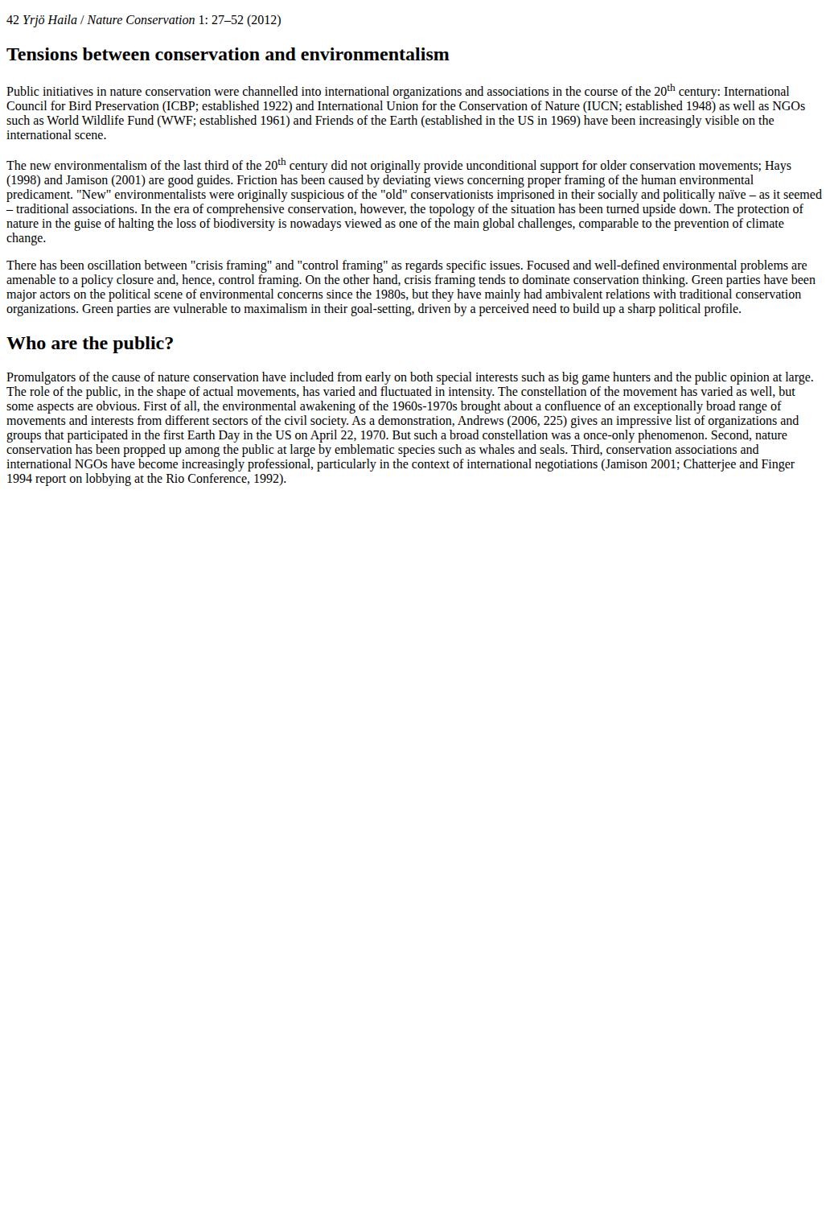42 Yrjö Haila / Nature Conservation 1: 27–52 (2012)
Tensions between conservation and environmentalism
Public initiatives in nature conservation were channelled into international organizations and associations in the course of the 20th century: International Council for Bird Preservation (ICBP; established 1922) and International Union for the Conservation of Nature (IUCN; established 1948) as well as NGOs such as World Wildlife Fund (WWF; established 1961) and Friends of the Earth (established in the US in 1969) have been increasingly visible on the international scene.
The new environmentalism of the last third of the 20th century did not originally provide unconditional support for older conservation movements; Hays (1998) and Jamison (2001) are good guides. Friction has been caused by deviating views concerning proper framing of the human environmental predicament. "New" environmentalists were originally suspicious of the "old" conservationists imprisoned in their socially and politically naïve – as it seemed – traditional associations. In the era of comprehensive conservation, however, the topology of the situation has been turned upside down. The protection of nature in the guise of halting the loss of biodiversity is nowadays viewed as one of the main global challenges, comparable to the prevention of climate change.
There has been oscillation between "crisis framing" and "control framing" as regards specific issues. Focused and well-defined environmental problems are amenable to a policy closure and, hence, control framing. On the other hand, crisis framing tends to dominate conservation thinking. Green parties have been major actors on the political scene of environmental concerns since the 1980s, but they have mainly had ambivalent relations with traditional conservation organizations. Green parties are vulnerable to maximalism in their goal-setting, driven by a perceived need to build up a sharp political profile.
Who are the public?
Promulgators of the cause of nature conservation have included from early on both special interests such as big game hunters and the public opinion at large. The role of the public, in the shape of actual movements, has varied and fluctuated in intensity. The constellation of the movement has varied as well, but some aspects are obvious. First of all, the environmental awakening of the 1960s-1970s brought about a confluence of an exceptionally broad range of movements and interests from different sectors of the civil society. As a demonstration, Andrews (2006, 225) gives an impressive list of organizations and groups that participated in the first Earth Day in the US on April 22, 1970. But such a broad constellation was a once-only phenomenon. Second, nature conservation has been propped up among the public at large by emblematic species such as whales and seals. Third, conservation associations and international NGOs have become increasingly professional, particularly in the context of international negotiations (Jamison 2001; Chatterjee and Finger 1994 report on lobbying at the Rio Conference, 1992).